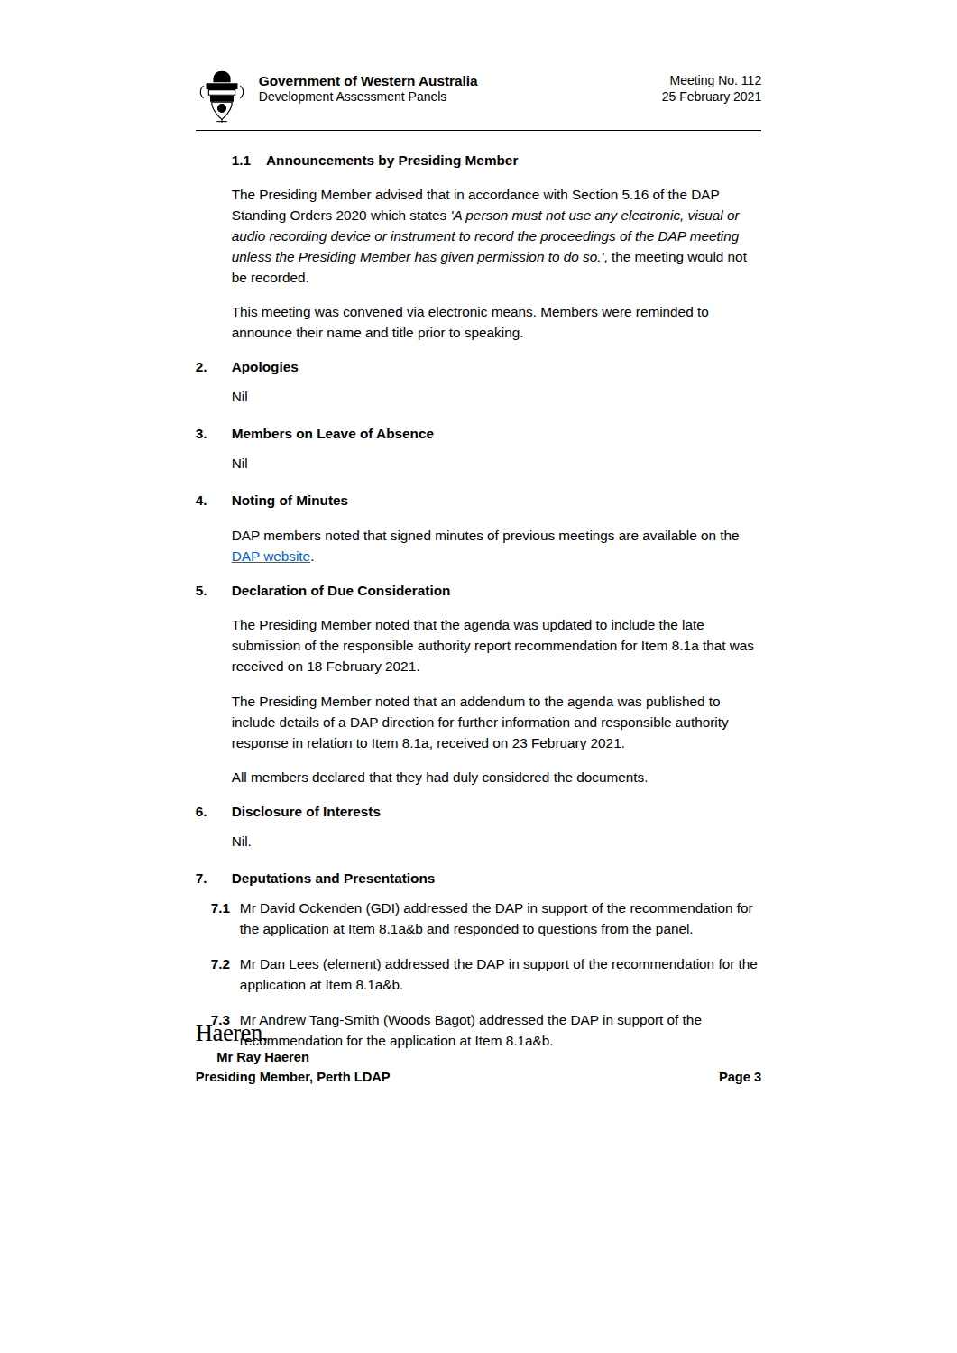Government of Western Australia
Development Assessment Panels
Meeting No. 112
25 February 2021
1.1 Announcements by Presiding Member
The Presiding Member advised that in accordance with Section 5.16 of the DAP Standing Orders 2020 which states 'A person must not use any electronic, visual or audio recording device or instrument to record the proceedings of the DAP meeting unless the Presiding Member has given permission to do so.', the meeting would not be recorded.
This meeting was convened via electronic means. Members were reminded to announce their name and title prior to speaking.
2.
Apologies
Nil
3.
Members on Leave of Absence
Nil
4.
Noting of Minutes
DAP members noted that signed minutes of previous meetings are available on the DAP website.
5.
Declaration of Due Consideration
The Presiding Member noted that the agenda was updated to include the late submission of the responsible authority report recommendation for Item 8.1a that was received on 18 February 2021.
The Presiding Member noted that an addendum to the agenda was published to include details of a DAP direction for further information and responsible authority response in relation to Item 8.1a, received on 23 February 2021.
All members declared that they had duly considered the documents.
6.
Disclosure of Interests
Nil.
7.
Deputations and Presentations
7.1
Mr David Ockenden (GDI) addressed the DAP in support of the recommendation for the application at Item 8.1a&b and responded to questions from the panel.
7.2
Mr Dan Lees (element) addressed the DAP in support of the recommendation for the application at Item 8.1a&b.
7.3
Mr Andrew Tang-Smith (Woods Bagot) addressed the DAP in support of the recommendation for the application at Item 8.1a&b.
Haeren.
Mr Ray Haeren
Presiding Member, Perth LDAP Page 3